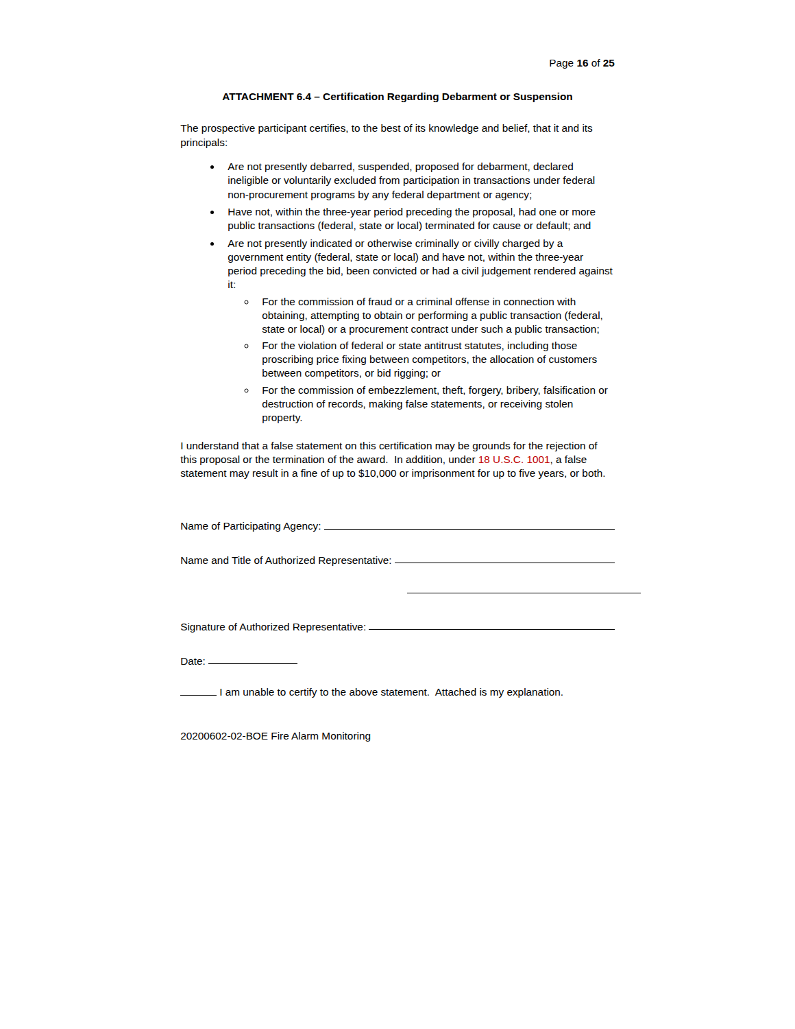Page 16 of 25
ATTACHMENT 6.4 – Certification Regarding Debarment or Suspension
The prospective participant certifies, to the best of its knowledge and belief, that it and its principals:
Are not presently debarred, suspended, proposed for debarment, declared ineligible or voluntarily excluded from participation in transactions under federal non-procurement programs by any federal department or agency;
Have not, within the three-year period preceding the proposal, had one or more public transactions (federal, state or local) terminated for cause or default; and
Are not presently indicated or otherwise criminally or civilly charged by a government entity (federal, state or local) and have not, within the three-year period preceding the bid, been convicted or had a civil judgement rendered against it:
For the commission of fraud or a criminal offense in connection with obtaining, attempting to obtain or performing a public transaction (federal, state or local) or a procurement contract under such a public transaction;
For the violation of federal or state antitrust statutes, including those proscribing price fixing between competitors, the allocation of customers between competitors, or bid rigging; or
For the commission of embezzlement, theft, forgery, bribery, falsification or destruction of records, making false statements, or receiving stolen property.
I understand that a false statement on this certification may be grounds for the rejection of this proposal or the termination of the award. In addition, under 18 U.S.C. 1001, a false statement may result in a fine of up to $10,000 or imprisonment for up to five years, or both.
Name of Participating Agency:
Name and Title of Authorized Representative:
Signature of Authorized Representative:
Date:
I am unable to certify to the above statement. Attached is my explanation.
20200602-02-BOE Fire Alarm Monitoring